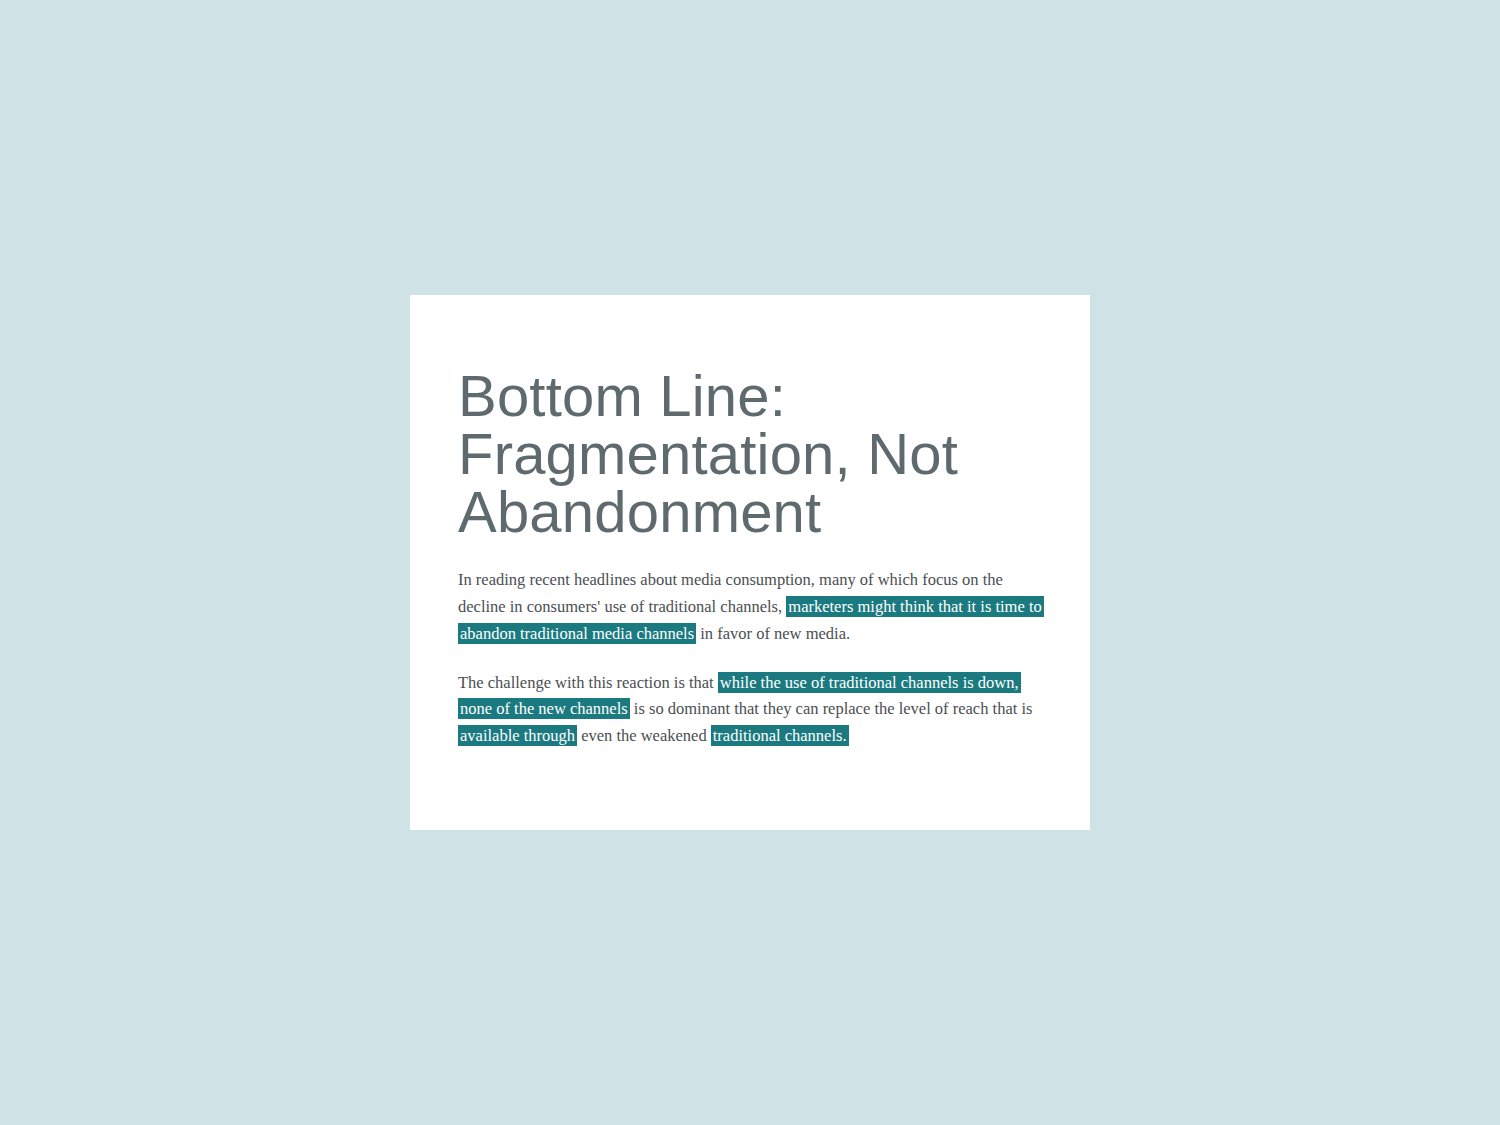Bottom Line: Fragmentation, Not Abandonment
In reading recent headlines about media consumption, many of which focus on the decline in consumers' use of traditional channels, marketers might think that it is time to abandon traditional media channels in favor of new media.
The challenge with this reaction is that while the use of traditional channels is down, none of the new channels is so dominant that they can replace the level of reach that is available through even the weakened traditional channels.